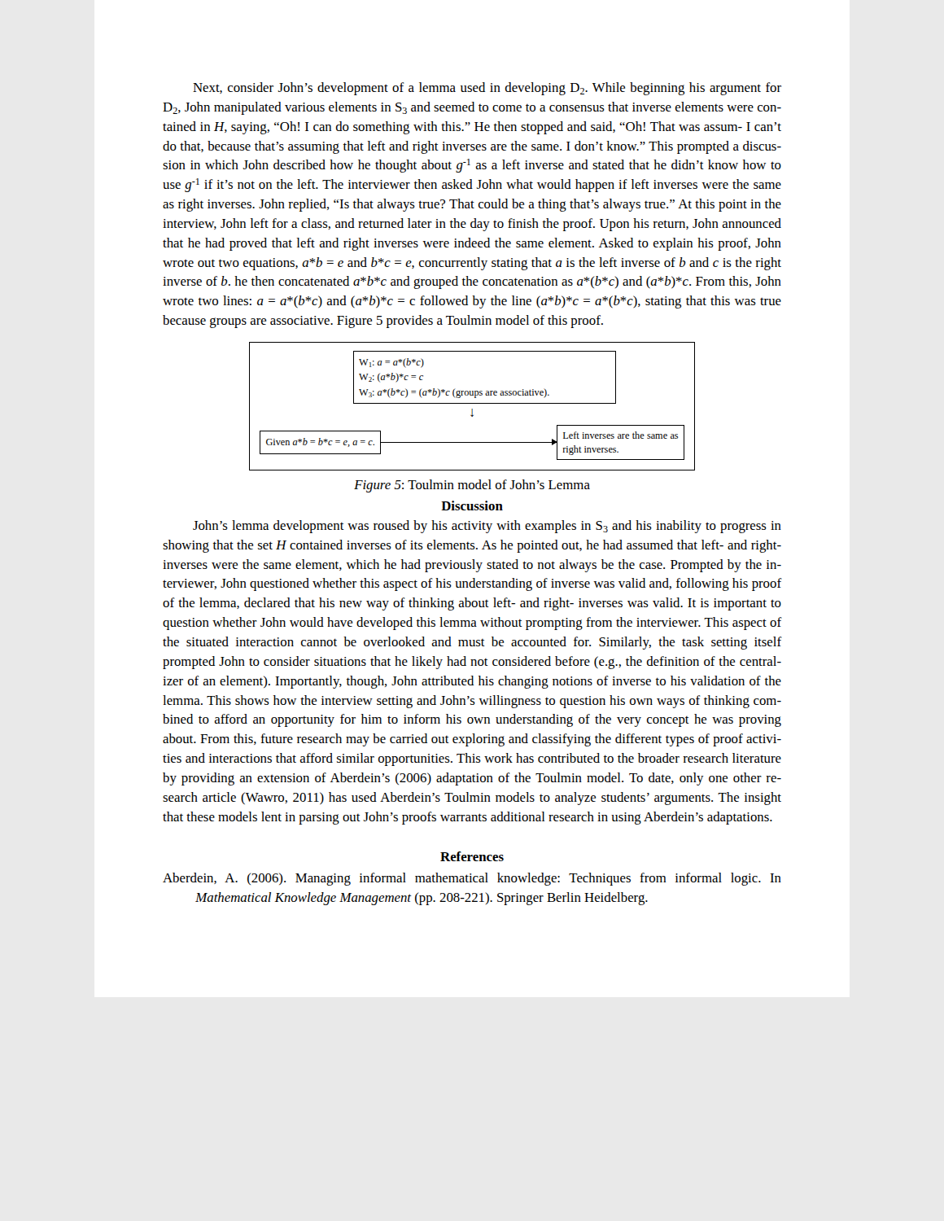Next, consider John’s development of a lemma used in developing D2. While beginning his argument for D2, John manipulated various elements in S3 and seemed to come to a consensus that inverse elements were contained in H, saying, “Oh! I can do something with this.” He then stopped and said, “Oh! That was assum- I can’t do that, because that’s assuming that left and right inverses are the same. I don’t know.” This prompted a discussion in which John described how he thought about g-1 as a left inverse and stated that he didn’t know how to use g-1 if it’s not on the left. The interviewer then asked John what would happen if left inverses were the same as right inverses. John replied, “Is that always true? That could be a thing that’s always true.” At this point in the interview, John left for a class, and returned later in the day to finish the proof. Upon his return, John announced that he had proved that left and right inverses were indeed the same element. Asked to explain his proof, John wrote out two equations, a*b = e and b*c = e, concurrently stating that a is the left inverse of b and c is the right inverse of b. he then concatenated a*b*c and grouped the concatenation as a*(b*c) and (a*b)*c. From this, John wrote two lines: a = a*(b*c) and (a*b)*c = c followed by the line (a*b)*c = a*(b*c), stating that this was true because groups are associative. Figure 5 provides a Toulmin model of this proof.
W1: a = a*(b*c) W2: (a*b)*c = c W3: a*(b*c) = (a*b)*c (groups are associative).
↓
Given a*b = b*c = e, a = c.
Left inverses are the same as right inverses.
Figure 5: Toulmin model of John’s Lemma
Discussion
John’s lemma development was roused by his activity with examples in S3 and his inability to progress in showing that the set H contained inverses of its elements. As he pointed out, he had assumed that left- and right- inverses were the same element, which he had previously stated to not always be the case. Prompted by the interviewer, John questioned whether this aspect of his understanding of inverse was valid and, following his proof of the lemma, declared that his new way of thinking about left- and right- inverses was valid. It is important to question whether John would have developed this lemma without prompting from the interviewer. This aspect of the situated interaction cannot be overlooked and must be accounted for. Similarly, the task setting itself prompted John to consider situations that he likely had not considered before (e.g., the definition of the centralizer of an element). Importantly, though, John attributed his changing notions of inverse to his validation of the lemma. This shows how the interview setting and John’s willingness to question his own ways of thinking combined to afford an opportunity for him to inform his own understanding of the very concept he was proving about. From this, future research may be carried out exploring and classifying the different types of proof activities and interactions that afford similar opportunities. This work has contributed to the broader research literature by providing an extension of Aberdein’s (2006) adaptation of the Toulmin model. To date, only one other research article (Wawro, 2011) has used Aberdein’s Toulmin models to analyze students’ arguments. The insight that these models lent in parsing out John’s proofs warrants additional research in using Aberdein’s adaptations.
References
Aberdein, A. (2006). Managing informal mathematical knowledge: Techniques from informal logic. In Mathematical Knowledge Management (pp. 208-221). Springer Berlin Heidelberg.